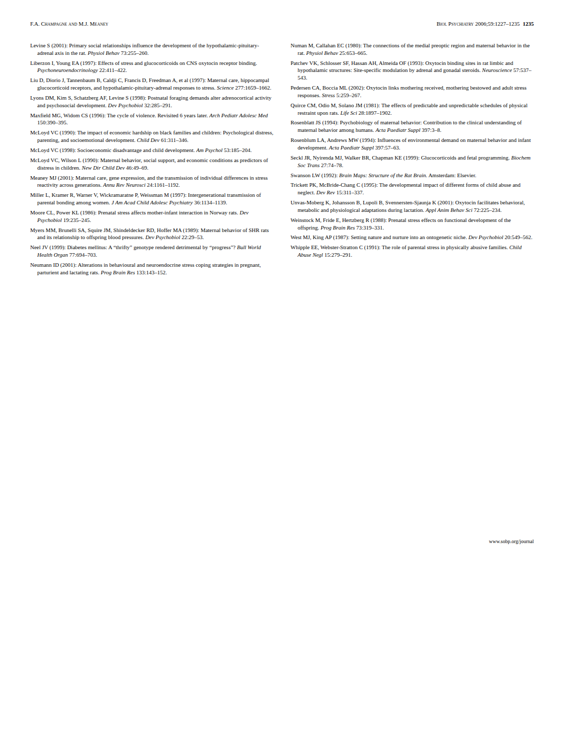F.A. Champagne and M.J. Meaney
Biol Psychiatry 2006;59:1227–12351235
Levine S (2001): Primary social relationships influence the development of the hypothalamic-pituitary-adrenal axis in the rat. Physiol Behav 73:255–260.
Liberzon I, Young EA (1997): Effects of stress and glucocorticoids on CNS oxytocin receptor binding. Psychoneuroendocrinology 22:411–422.
Liu D, Diorio J, Tannenbaum B, Caldji C, Francis D, Freedman A, et al (1997): Maternal care, hippocampal glucocorticoid receptors, and hypothalamic-pituitary-adrenal responses to stress. Science 277:1659–1662.
Lyons DM, Kim S, Schatzberg AF, Levine S (1998): Postnatal foraging demands alter adrenocortical activity and psychosocial development. Dev Psychobiol 32:285–291.
Maxfield MG, Widom CS (1996): The cycle of violence. Revisited 6 years later. Arch Pediatr Adolesc Med 150:390–395.
McLoyd VC (1990): The impact of economic hardship on black families and children: Psychological distress, parenting, and socioemotional development. Child Dev 61:311–346.
McLoyd VC (1998): Socioeconomic disadvantage and child development. Am Psychol 53:185–204.
McLoyd VC, Wilson L (1990): Maternal behavior, social support, and economic conditions as predictors of distress in children. New Dir Child Dev 46:49–69.
Meaney MJ (2001): Maternal care, gene expression, and the transmission of individual differences in stress reactivity across generations. Annu Rev Neurosci 24:1161–1192.
Miller L, Kramer R, Warner V, Wickramaratne P, Weissman M (1997): Intergenerational transmission of parental bonding among women. J Am Acad Child Adolesc Psychiatry 36:1134–1139.
Moore CL, Power KL (1986): Prenatal stress affects mother-infant interaction in Norway rats. Dev Psychobiol 19:235–245.
Myers MM, Brunelli SA, Squire JM, Shindeldecker RD, Hoffer MA (1989): Maternal behavior of SHR rats and its relationship to offspring blood pressures. Dev Psychobiol 22:29–53.
Neel JV (1999): Diabetes mellitus: A “thrifty” genotype rendered detrimental by “progress”? Bull World Health Organ 77:694–703.
Neumann ID (2001): Alterations in behavioural and neuroendocrine stress coping strategies in pregnant, parturient and lactating rats. Prog Brain Res 133:143–152.
Numan M, Callahan EC (1980): The connections of the medial preoptic region and maternal behavior in the rat. Physiol Behav 25:653–665.
Patchev VK, Schlosser SF, Hassan AH, Almeida OF (1993): Oxytocin binding sites in rat limbic and hypothalamic structures: Site-specific modulation by adrenal and gonadal steroids. Neuroscience 57:537–543.
Pedersen CA, Boccia ML (2002): Oxytocin links mothering received, mothering bestowed and adult stress responses. Stress 5:259–267.
Quirce CM, Odio M, Solano JM (1981): The effects of predictable and unpredictable schedules of physical restraint upon rats. Life Sci 28:1897–1902.
Rosenblatt JS (1994): Psychobiology of maternal behavior: Contribution to the clinical understanding of maternal behavior among humans. Acta Paediatr Suppl 397:3–8.
Rosenblum LA, Andrews MW (1994): Influences of environmental demand on maternal behavior and infant development. Acta Paediatr Suppl 397:57–63.
Seckl JR, Nyirenda MJ, Walker BR, Chapman KE (1999): Glucocorticoids and fetal programming. Biochem Soc Trans 27:74–78.
Swanson LW (1992): Brain Maps: Structure of the Rat Brain. Amsterdam: Elsevier.
Trickett PK, McBride-Chang C (1995): The developmental impact of different forms of child abuse and neglect. Dev Rev 15:311–337.
Unvas-Moberg K, Johansson B, Lupoli B, Svennersten-Sjaunja K (2001): Oxytocin facilitates behavioral, metabolic and physiological adaptations during lactation. Appl Anim Behav Sci 72:225–234.
Weinstock M, Fride E, Hertzberg R (1988): Prenatal stress effects on functional development of the offspring. Prog Brain Res 73:319–331.
West MJ, King AP (1987): Setting nature and nurture into an ontogenetic niche. Dev Psychobiol 20:549–562.
Whipple EE, Webster-Stratton C (1991): The role of parental stress in physically abusive families. Child Abuse Negl 15:279–291.
www.sobp.org/journal